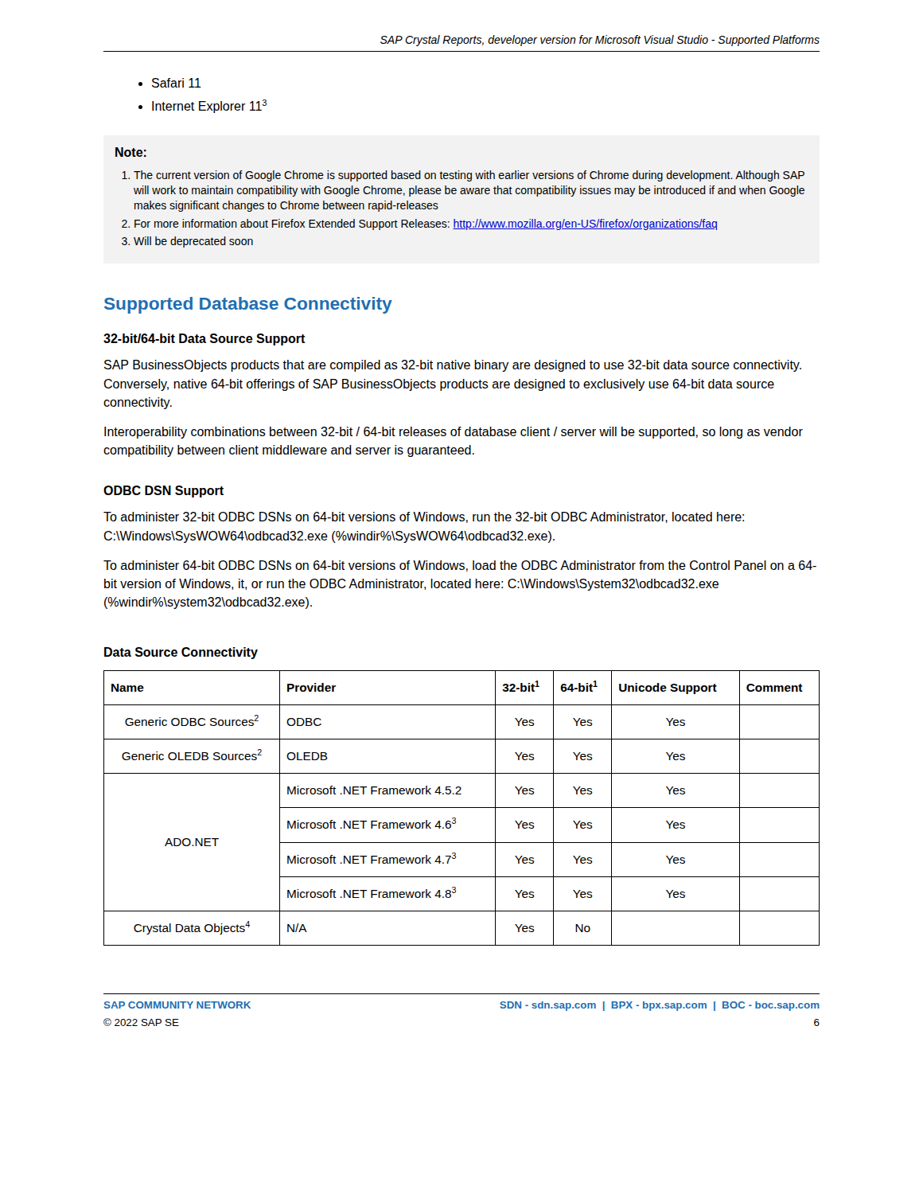SAP Crystal Reports, developer version for Microsoft Visual Studio - Supported Platforms
Safari 11
Internet Explorer 113
Note:
The current version of Google Chrome is supported based on testing with earlier versions of Chrome during development. Although SAP will work to maintain compatibility with Google Chrome, please be aware that compatibility issues may be introduced if and when Google makes significant changes to Chrome between rapid-releases
For more information about Firefox Extended Support Releases: http://www.mozilla.org/en-US/firefox/organizations/faq
Will be deprecated soon
Supported Database Connectivity
32-bit/64-bit Data Source Support
SAP BusinessObjects products that are compiled as 32-bit native binary are designed to use 32-bit data source connectivity. Conversely, native 64-bit offerings of SAP BusinessObjects products are designed to exclusively use 64-bit data source connectivity.
Interoperability combinations between 32-bit / 64-bit releases of database client / server will be supported, so long as vendor compatibility between client middleware and server is guaranteed.
ODBC DSN Support
To administer 32-bit ODBC DSNs on 64-bit versions of Windows, run the 32-bit ODBC Administrator, located here: C:\Windows\SysWOW64\odbcad32.exe (%windir%\SysWOW64\odbcad32.exe).
To administer 64-bit ODBC DSNs on 64-bit versions of Windows, load the ODBC Administrator from the Control Panel on a 64-bit version of Windows, it, or run the ODBC Administrator, located here: C:\Windows\System32\odbcad32.exe (%windir%\system32\odbcad32.exe).
Data Source Connectivity
| Name | Provider | 32-bit 1 | 64-bit 1 | Unicode Support | Comment |
| --- | --- | --- | --- | --- | --- |
| Generic ODBC Sources 2 | ODBC | Yes | Yes | Yes | |
| Generic OLEDB Sources 2 | OLEDB | Yes | Yes | Yes | |
| ADO.NET | Microsoft .NET Framework 4.5.2 | Yes | Yes | Yes | |
| Microsoft .NET Framework 4.6 3 | Yes | Yes | Yes | |
| Microsoft .NET Framework 4.7 3 | Yes | Yes | Yes | |
| Microsoft .NET Framework 4.8 3 | Yes | Yes | Yes | |
| Crystal Data Objects 4 | N/A | Yes | No | | |
SAP COMMUNITY NETWORK SDN - sdn.sap.com | BPX - bpx.sap.com | BOC - boc.sap.com
© 2022 SAP SE 6